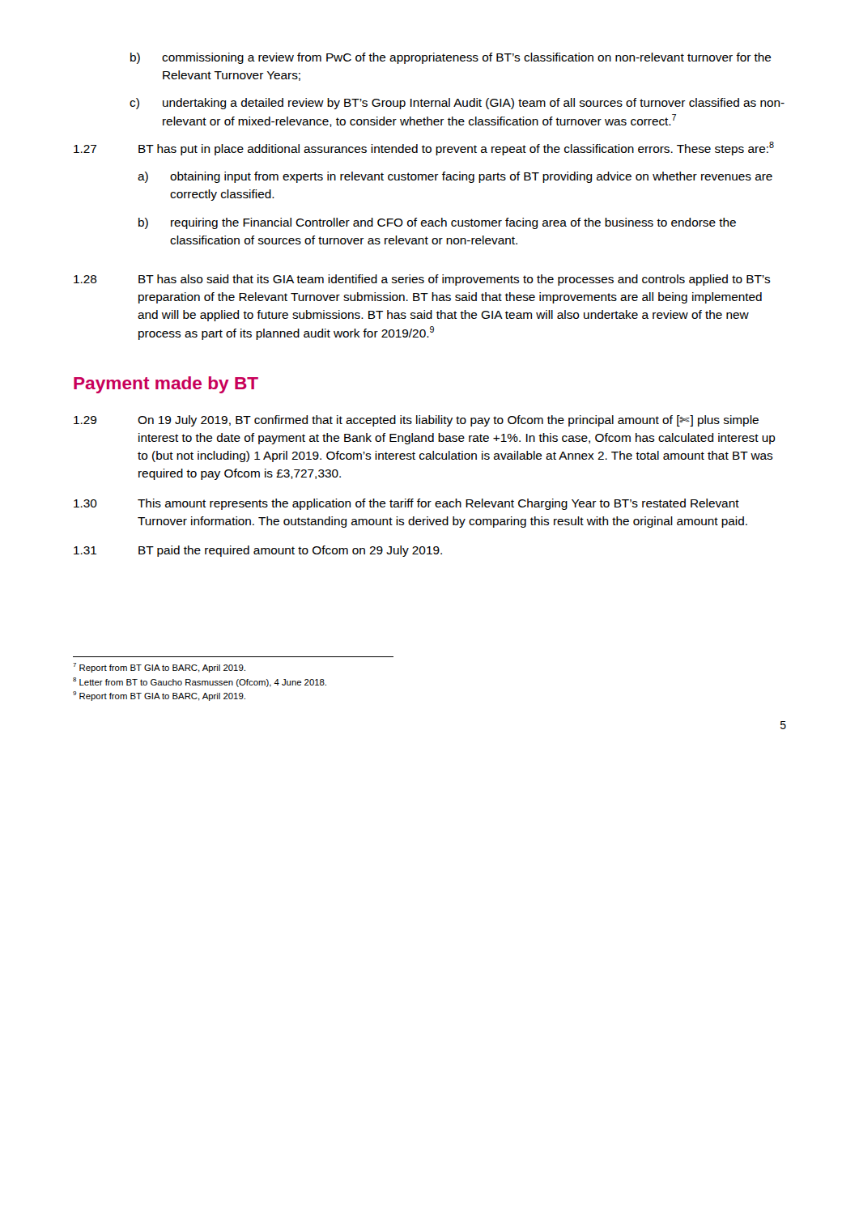b) commissioning a review from PwC of the appropriateness of BT’s classification on non-relevant turnover for the Relevant Turnover Years;
c) undertaking a detailed review by BT’s Group Internal Audit (GIA) team of all sources of turnover classified as non-relevant or of mixed-relevance, to consider whether the classification of turnover was correct.7
1.27
BT has put in place additional assurances intended to prevent a repeat of the classification errors. These steps are:8
a) obtaining input from experts in relevant customer facing parts of BT providing advice on whether revenues are correctly classified.
b) requiring the Financial Controller and CFO of each customer facing area of the business to endorse the classification of sources of turnover as relevant or non-relevant.
1.28
BT has also said that its GIA team identified a series of improvements to the processes and controls applied to BT’s preparation of the Relevant Turnover submission. BT has said that these improvements are all being implemented and will be applied to future submissions. BT has said that the GIA team will also undertake a review of the new process as part of its planned audit work for 2019/20.9
Payment made by BT
1.29
On 19 July 2019, BT confirmed that it accepted its liability to pay to Ofcom the principal amount of [✄] plus simple interest to the date of payment at the Bank of England base rate +1%. In this case, Ofcom has calculated interest up to (but not including) 1 April 2019. Ofcom’s interest calculation is available at Annex 2. The total amount that BT was required to pay Ofcom is £3,727,330.
1.30
This amount represents the application of the tariff for each Relevant Charging Year to BT’s restated Relevant Turnover information. The outstanding amount is derived by comparing this result with the original amount paid.
1.31
BT paid the required amount to Ofcom on 29 July 2019.
7 Report from BT GIA to BARC, April 2019.
8 Letter from BT to Gaucho Rasmussen (Ofcom), 4 June 2018.
9 Report from BT GIA to BARC, April 2019.
5